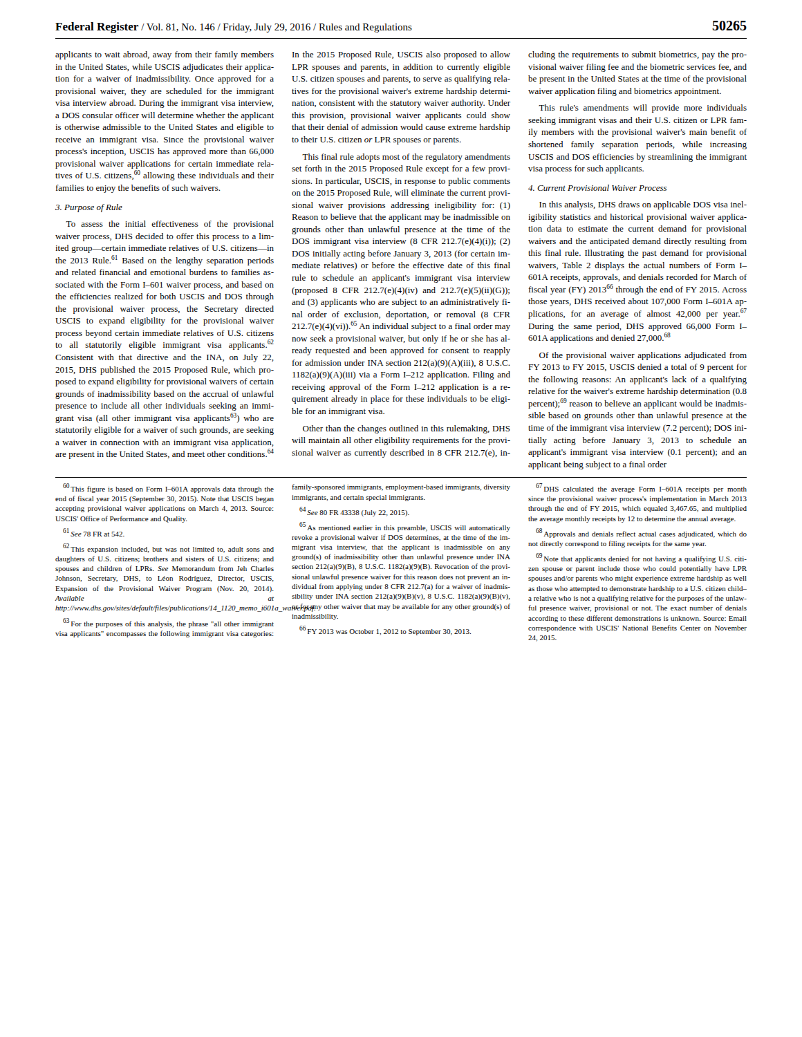Federal Register / Vol. 81, No. 146 / Friday, July 29, 2016 / Rules and Regulations
50265
applicants to wait abroad, away from their family members in the United States, while USCIS adjudicates their application for a waiver of inadmissibility. Once approved for a provisional waiver, they are scheduled for the immigrant visa interview abroad. During the immigrant visa interview, a DOS consular officer will determine whether the applicant is otherwise admissible to the United States and eligible to receive an immigrant visa. Since the provisional waiver process's inception, USCIS has approved more than 66,000 provisional waiver applications for certain immediate relatives of U.S. citizens,60 allowing these individuals and their families to enjoy the benefits of such waivers.
3. Purpose of Rule
To assess the initial effectiveness of the provisional waiver process, DHS decided to offer this process to a limited group—certain immediate relatives of U.S. citizens—in the 2013 Rule.61 Based on the lengthy separation periods and related financial and emotional burdens to families associated with the Form I–601 waiver process, and based on the efficiencies realized for both USCIS and DOS through the provisional waiver process, the Secretary directed USCIS to expand eligibility for the provisional waiver process beyond certain immediate relatives of U.S. citizens to all statutorily eligible immigrant visa applicants.62 Consistent with that directive and the INA, on July 22, 2015, DHS published the 2015 Proposed Rule, which proposed to expand eligibility for provisional waivers of certain grounds of inadmissibility based on the accrual of unlawful presence to include all other individuals seeking an immigrant visa (all other immigrant visa applicants63) who are statutorily eligible for a waiver of such grounds, are seeking a waiver in connection with an immigrant visa application, are present in the United States, and meet other conditions.64 In the 2015 Proposed Rule, USCIS also proposed to allow LPR spouses and parents, in addition to currently eligible U.S. citizen spouses and parents, to serve as qualifying relatives for the provisional waiver's extreme hardship determination, consistent with the statutory waiver authority. Under this provision, provisional waiver applicants could show that their denial of admission would cause extreme hardship to their U.S. citizen or LPR spouses or parents.
This final rule adopts most of the regulatory amendments set forth in the 2015 Proposed Rule except for a few provisions. In particular, USCIS, in response to public comments on the 2015 Proposed Rule, will eliminate the current provisional waiver provisions addressing ineligibility for: (1) Reason to believe that the applicant may be inadmissible on grounds other than unlawful presence at the time of the DOS immigrant visa interview (8 CFR 212.7(e)(4)(i)); (2) DOS initially acting before January 3, 2013 (for certain immediate relatives) or before the effective date of this final rule to schedule an applicant's immigrant visa interview (proposed 8 CFR 212.7(e)(4)(iv) and 212.7(e)(5)(ii)(G)); and (3) applicants who are subject to an administratively final order of exclusion, deportation, or removal (8 CFR 212.7(e)(4)(vi)).65 An individual subject to a final order may now seek a provisional waiver, but only if he or she has already requested and been approved for consent to reapply for admission under INA section 212(a)(9)(A)(iii), 8 U.S.C. 1182(a)(9)(A)(iii) via a Form I–212 application. Filing and receiving approval of the Form I–212 application is a requirement already in place for these individuals to be eligible for an immigrant visa.
Other than the changes outlined in this rulemaking, DHS will maintain all other eligibility requirements for the provisional waiver as currently described in 8 CFR 212.7(e), including the requirements to submit biometrics, pay the provisional waiver filing fee and the biometric services fee, and be present in the United States at the time of the provisional waiver application filing and biometrics appointment.
This rule's amendments will provide more individuals seeking immigrant visas and their U.S. citizen or LPR family members with the provisional waiver's main benefit of shortened family separation periods, while increasing USCIS and DOS efficiencies by streamlining the immigrant visa process for such applicants.
4. Current Provisional Waiver Process
In this analysis, DHS draws on applicable DOS visa ineligibility statistics and historical provisional waiver application data to estimate the current demand for provisional waivers and the anticipated demand directly resulting from this final rule. Illustrating the past demand for provisional waivers, Table 2 displays the actual numbers of Form I–601A receipts, approvals, and denials recorded for March of fiscal year (FY) 201366 through the end of FY 2015. Across those years, DHS received about 107,000 Form I–601A applications, for an average of almost 42,000 per year.67 During the same period, DHS approved 66,000 Form I–601A applications and denied 27,000.68
Of the provisional waiver applications adjudicated from FY 2013 to FY 2015, USCIS denied a total of 9 percent for the following reasons: An applicant's lack of a qualifying relative for the waiver's extreme hardship determination (0.8 percent);69 reason to believe an applicant would be inadmissible based on grounds other than unlawful presence at the time of the immigrant visa interview (7.2 percent); DOS initially acting before January 3, 2013 to schedule an applicant's immigrant visa interview (0.1 percent); and an applicant being subject to a final order
60 This figure is based on Form I–601A approvals data through the end of fiscal year 2015 (September 30, 2015). Note that USCIS began accepting provisional waiver applications on March 4, 2013. Source: USCIS' Office of Performance and Quality.
61 See 78 FR at 542.
62 This expansion included, but was not limited to, adult sons and daughters of U.S. citizens; brothers and sisters of U.S. citizens; and spouses and children of LPRs. See Memorandum from Jeh Charles Johnson, Secretary, DHS, to Léon Rodríguez, Director, USCIS, Expansion of the Provisional Waiver Program (Nov. 20, 2014). Available at http://www.dhs.gov/sites/default/files/publications/14_1120_memo_i601a_waiver.pdf.
63 For the purposes of this analysis, the phrase "all other immigrant visa applicants" encompasses the following immigrant visa categories: family-sponsored immigrants, employment-based immigrants, diversity immigrants, and certain special immigrants.
64 See 80 FR 43338 (July 22, 2015).
65 As mentioned earlier in this preamble, USCIS will automatically revoke a provisional waiver if DOS determines, at the time of the immigrant visa interview, that the applicant is inadmissible on any ground(s) of inadmissibility other than unlawful presence under INA section 212(a)(9)(B), 8 U.S.C. 1182(a)(9)(B). Revocation of the provisional unlawful presence waiver for this reason does not prevent an individual from applying under 8 CFR 212.7(a) for a waiver of inadmissibility under INA section 212(a)(9)(B)(v), 8 U.S.C. 1182(a)(9)(B)(v), or for any other waiver that may be available for any other ground(s) of inadmissibility.
66 FY 2013 was October 1, 2012 to September 30, 2013.
67 DHS calculated the average Form I–601A receipts per month since the provisional waiver process's implementation in March 2013 through the end of FY 2015, which equaled 3,467.65, and multiplied the average monthly receipts by 12 to determine the annual average.
68 Approvals and denials reflect actual cases adjudicated, which do not directly correspond to filing receipts for the same year.
69 Note that applicants denied for not having a qualifying U.S. citizen spouse or parent include those who could potentially have LPR spouses and/or parents who might experience extreme hardship as well as those who attempted to demonstrate hardship to a U.S. citizen child–a relative who is not a qualifying relative for the purposes of the unlawful presence waiver, provisional or not. The exact number of denials according to these different demonstrations is unknown. Source: Email correspondence with USCIS' National Benefits Center on November 24, 2015.